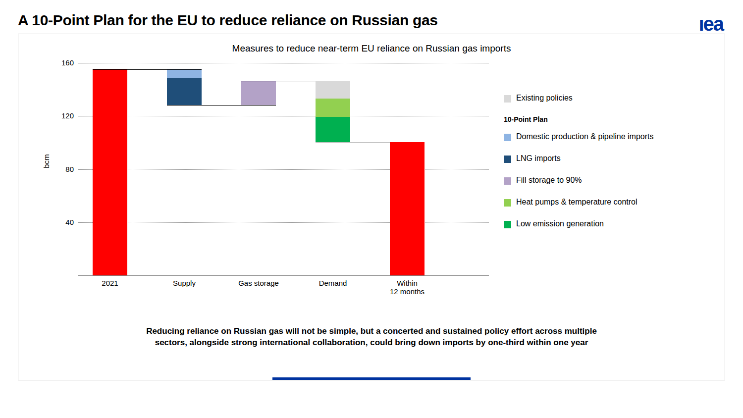A 10-Point Plan for the EU to reduce reliance on Russian gas
ıea
Measures to reduce near-term EU reliance on Russian gas imports
bcm 160
120
80
40
2021 Supply Gas storage Demand Within
12 months
Existing policies
10-Point Plan
Domestic production & pipeline imports
LNG imports
Fill storage to 90%
Heat pumps & temperature control
Low emission generation
Reducing reliance on Russian gas will not be simple, but a concerted and sustained policy effort across multiple
sectors, alongside strong international collaboration, could bring down imports by one-third within one year